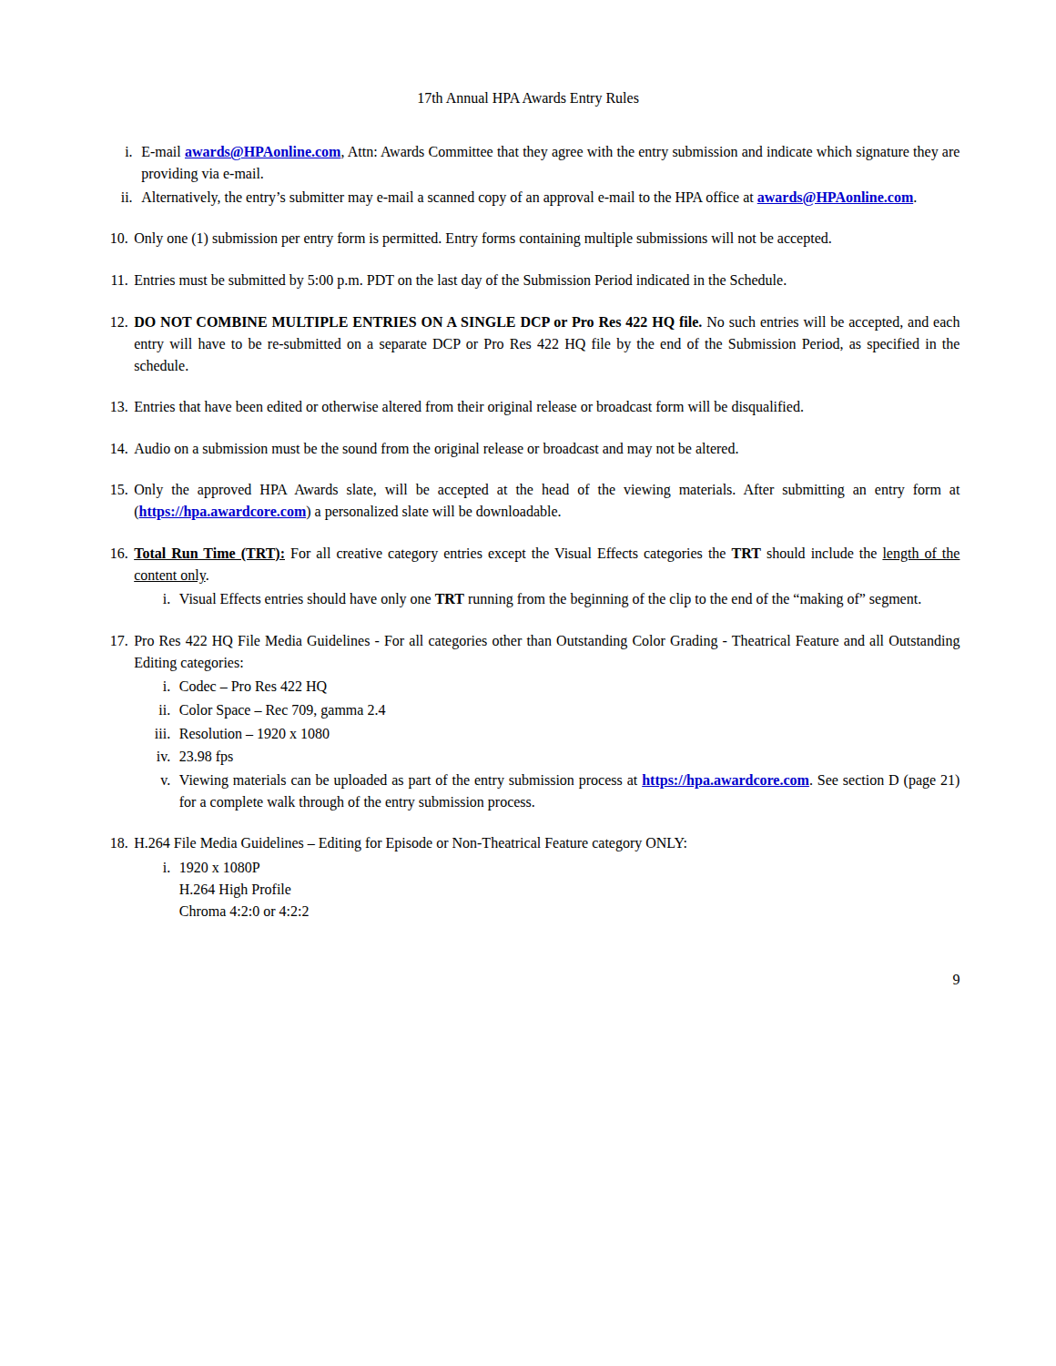17th Annual HPA Awards Entry Rules
i. E-mail awards@HPAonline.com, Attn: Awards Committee that they agree with the entry submission and indicate which signature they are providing via e-mail.
ii. Alternatively, the entry’s submitter may e-mail a scanned copy of an approval e-mail to the HPA office at awards@HPAonline.com.
10. Only one (1) submission per entry form is permitted. Entry forms containing multiple submissions will not be accepted.
11. Entries must be submitted by 5:00 p.m. PDT on the last day of the Submission Period indicated in the Schedule.
12. DO NOT COMBINE MULTIPLE ENTRIES ON A SINGLE DCP or Pro Res 422 HQ file. No such entries will be accepted, and each entry will have to be re-submitted on a separate DCP or Pro Res 422 HQ file by the end of the Submission Period, as specified in the schedule.
13. Entries that have been edited or otherwise altered from their original release or broadcast form will be disqualified.
14. Audio on a submission must be the sound from the original release or broadcast and may not be altered.
15. Only the approved HPA Awards slate, will be accepted at the head of the viewing materials. After submitting an entry form at (https://hpa.awardcore.com) a personalized slate will be downloadable.
16. Total Run Time (TRT): For all creative category entries except the Visual Effects categories the TRT should include the length of the content only.
i. Visual Effects entries should have only one TRT running from the beginning of the clip to the end of the “making of” segment.
17. Pro Res 422 HQ File Media Guidelines - For all categories other than Outstanding Color Grading - Theatrical Feature and all Outstanding Editing categories:
i. Codec – Pro Res 422 HQ
ii. Color Space – Rec 709, gamma 2.4
iii. Resolution – 1920 x 1080
iv. 23.98 fps
v. Viewing materials can be uploaded as part of the entry submission process at https://hpa.awardcore.com. See section D (page 21) for a complete walk through of the entry submission process.
18. H.264 File Media Guidelines – Editing for Episode or Non-Theatrical Feature category ONLY:
i.
1920 x 1080P
H.264 High Profile
Chroma 4:2:0 or 4:2:2
9